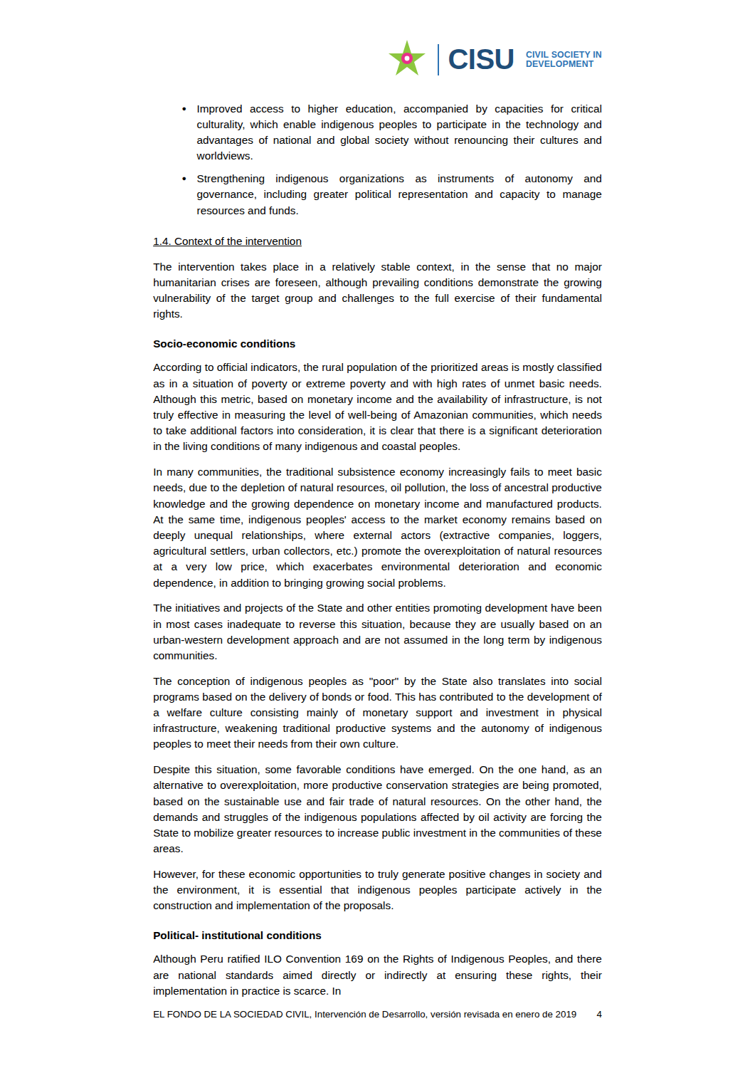CISU
Civil Society in
Development
Improved access to higher education, accompanied by capacities for critical culturality, which enable indigenous peoples to participate in the technology and advantages of national and global society without renouncing their cultures and worldviews.
Strengthening indigenous organizations as instruments of autonomy and governance, including greater political representation and capacity to manage resources and funds.
1.4. Context of the intervention
The intervention takes place in a relatively stable context, in the sense that no major humanitarian crises are foreseen, although prevailing conditions demonstrate the growing vulnerability of the target group and challenges to the full exercise of their fundamental rights.
Socio-economic conditions
According to official indicators, the rural population of the prioritized areas is mostly classified as in a situation of poverty or extreme poverty and with high rates of unmet basic needs. Although this metric, based on monetary income and the availability of infrastructure, is not truly effective in measuring the level of well-being of Amazonian communities, which needs to take additional factors into consideration, it is clear that there is a significant deterioration in the living conditions of many indigenous and coastal peoples.
In many communities, the traditional subsistence economy increasingly fails to meet basic needs, due to the depletion of natural resources, oil pollution, the loss of ancestral productive knowledge and the growing dependence on monetary income and manufactured products. At the same time, indigenous peoples' access to the market economy remains based on deeply unequal relationships, where external actors (extractive companies, loggers, agricultural settlers, urban collectors, etc.) promote the overexploitation of natural resources at a very low price, which exacerbates environmental deterioration and economic dependence, in addition to bringing growing social problems.
The initiatives and projects of the State and other entities promoting development have been in most cases inadequate to reverse this situation, because they are usually based on an urban-western development approach and are not assumed in the long term by indigenous communities.
The conception of indigenous peoples as "poor" by the State also translates into social programs based on the delivery of bonds or food. This has contributed to the development of a welfare culture consisting mainly of monetary support and investment in physical infrastructure, weakening traditional productive systems and the autonomy of indigenous peoples to meet their needs from their own culture.
Despite this situation, some favorable conditions have emerged. On the one hand, as an alternative to overexploitation, more productive conservation strategies are being promoted, based on the sustainable use and fair trade of natural resources. On the other hand, the demands and struggles of the indigenous populations affected by oil activity are forcing the State to mobilize greater resources to increase public investment in the communities of these areas.
However, for these economic opportunities to truly generate positive changes in society and the environment, it is essential that indigenous peoples participate actively in the construction and implementation of the proposals.
Political- institutional conditions
Although Peru ratified ILO Convention 169 on the Rights of Indigenous Peoples, and there are national standards aimed directly or indirectly at ensuring these rights, their implementation in practice is scarce. In
EL FONDO DE LA SOCIEDAD CIVIL, Intervención de Desarrollo, versión revisada en enero de 2019 4